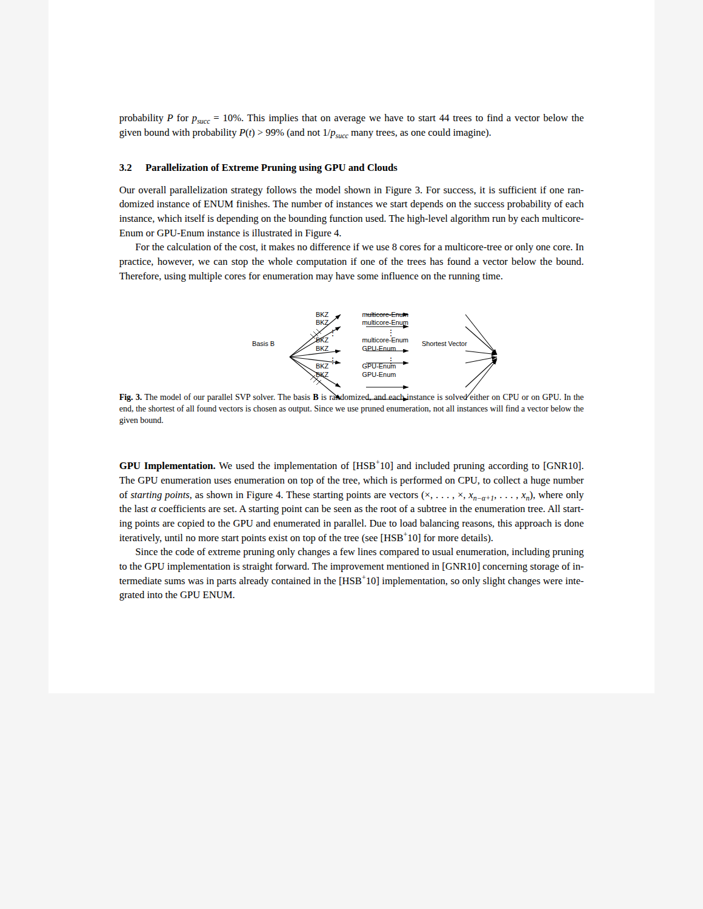probability P for psucc = 10%. This implies that on average we have to start 44 trees to find a vector below the given bound with probability P(t) > 99% (and not 1/psucc many trees, as one could imagine).
3.2 Parallelization of Extreme Pruning using GPU and Clouds
Our overall parallelization strategy follows the model shown in Figure 3. For success, it is sufficient if one randomized instance of ENUM finishes. The number of instances we start depends on the success probability of each instance, which itself is depending on the bounding function used. The high-level algorithm run by each multicore-Enum or GPU-Enum instance is illustrated in Figure 4.
For the calculation of the cost, it makes no difference if we use 8 cores for a multicore-tree or only one core. In practice, however, we can stop the whole computation if one of the trees has found a vector below the bound. Therefore, using multiple cores for enumeration may have some influence on the running time.
Basis B BKZ BKZ BKZ BKZ BKZ BKZ ⋮ ⋮ multicore-Enum multicore-Enum multicore-Enum GPU-Enum GPU-Enum GPU-Enum ⋮ ⋮ Shortest Vector
Fig. 3. The model of our parallel SVP solver. The basis B is randomized, and each instance is solved either on CPU or on GPU. In the end, the shortest of all found vectors is chosen as output. Since we use pruned enumeration, not all instances will find a vector below the given bound.
GPU Implementation. We used the implementation of [HSB+10] and included pruning according to [GNR10]. The GPU enumeration uses enumeration on top of the tree, which is performed on CPU, to collect a huge number of starting points, as shown in Figure 4. These starting points are vectors (×, . . . , ×, xn−α+1, . . . , xn), where only the last α coefficients are set. A starting point can be seen as the root of a subtree in the enumeration tree. All starting points are copied to the GPU and enumerated in parallel. Due to load balancing reasons, this approach is done iteratively, until no more start points exist on top of the tree (see [HSB+10] for more details).
Since the code of extreme pruning only changes a few lines compared to usual enumeration, including pruning to the GPU implementation is straight forward. The improvement mentioned in [GNR10] concerning storage of intermediate sums was in parts already contained in the [HSB+10] implementation, so only slight changes were integrated into the GPU ENUM.